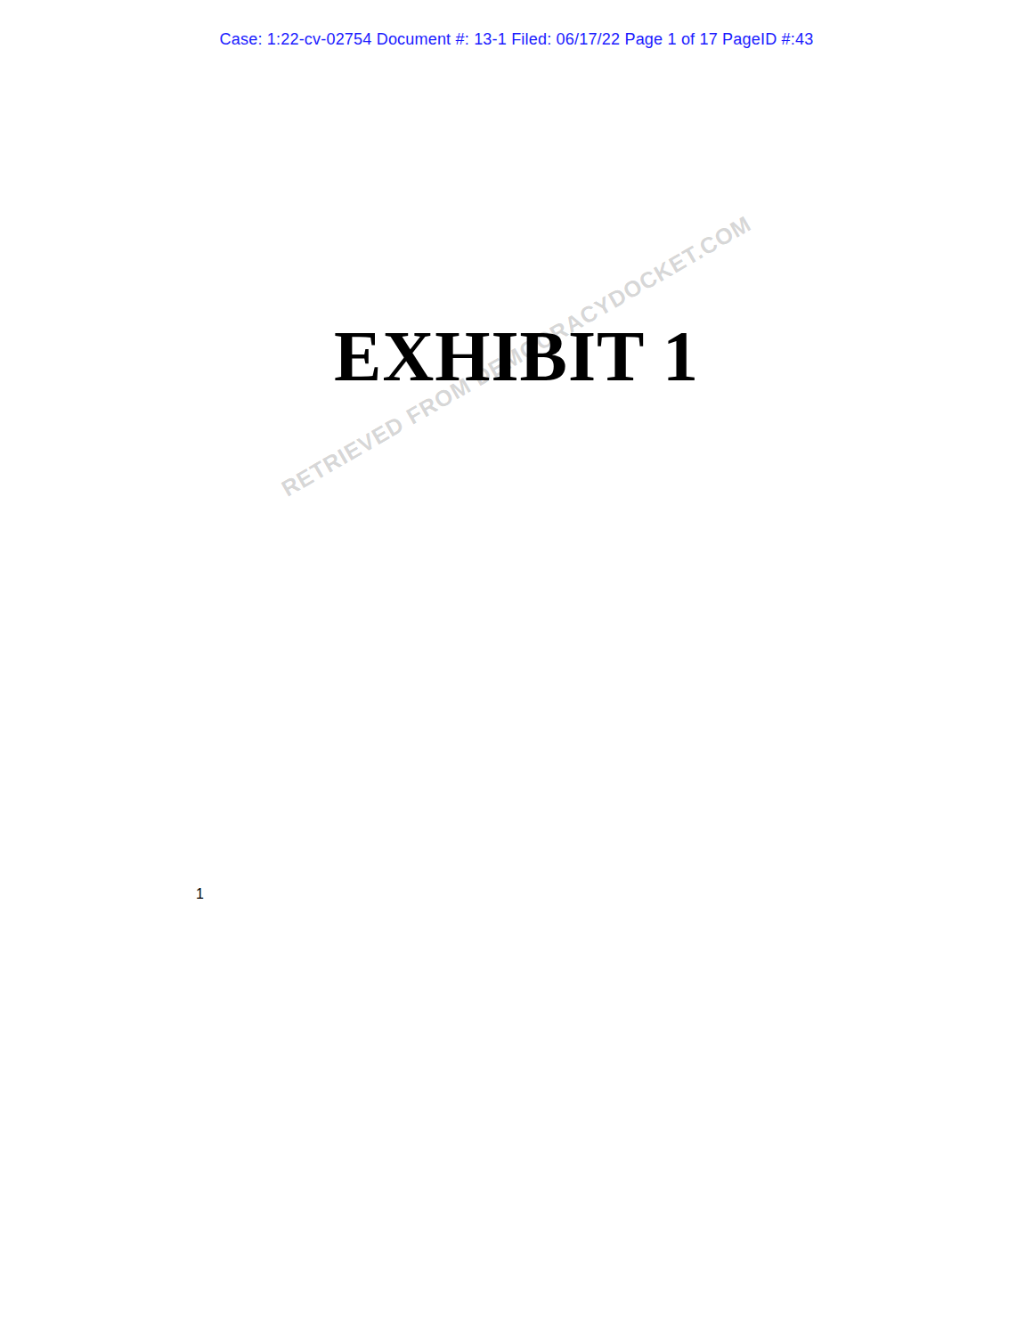Case: 1:22-cv-02754 Document #: 13-1 Filed: 06/17/22 Page 1 of 17 PageID #:43
EXHIBIT 1
RETRIEVED FROM DEMOCRACYDOCKET.COM
1